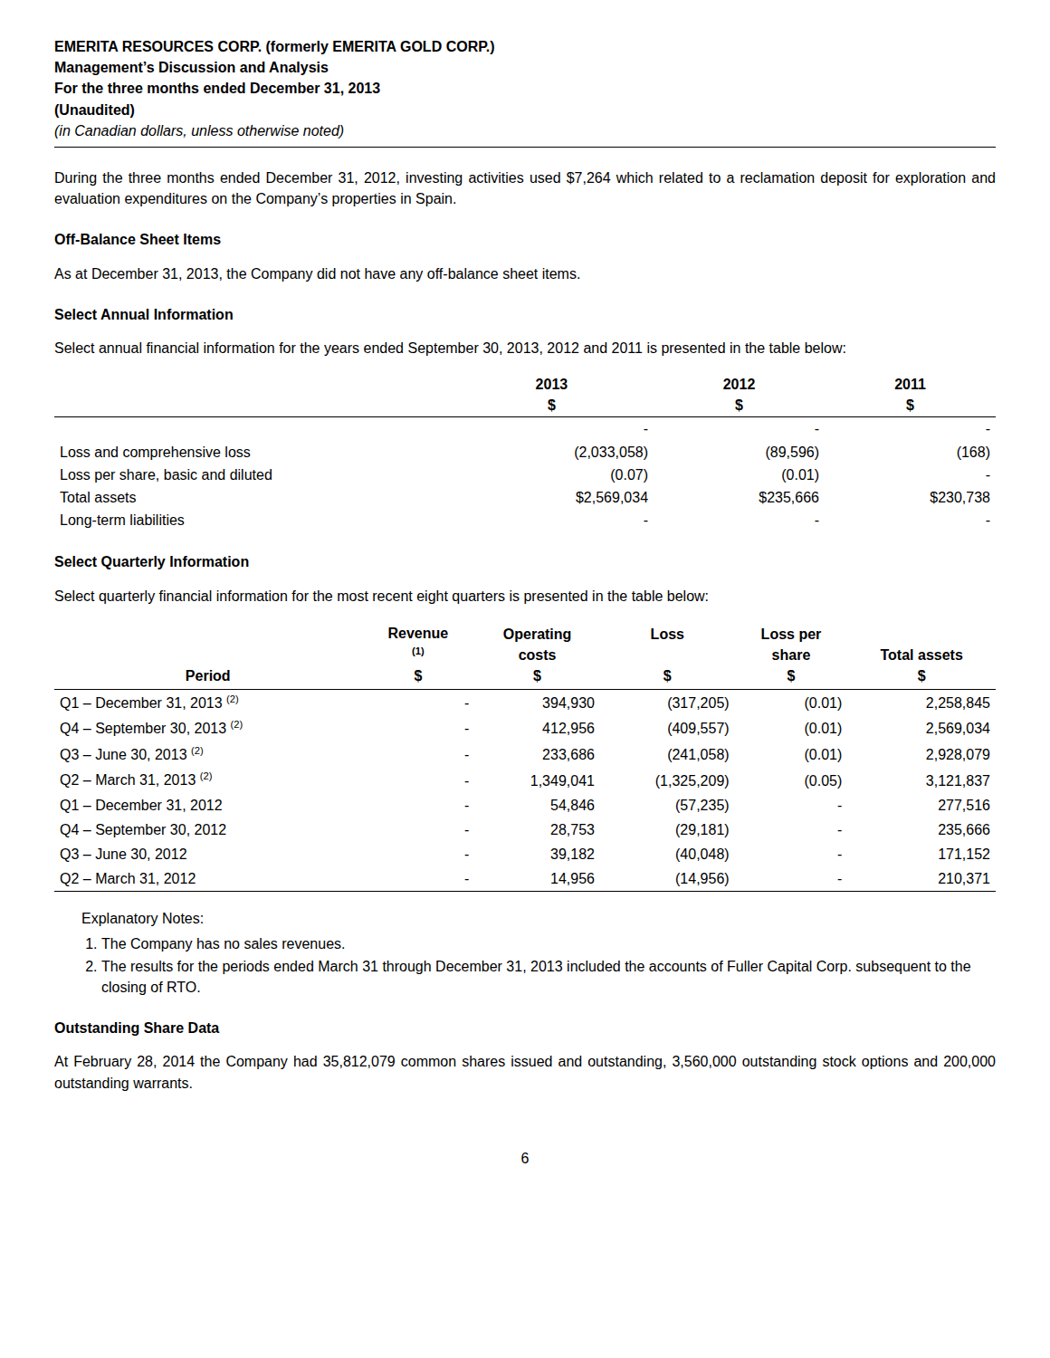EMERITA RESOURCES CORP. (formerly EMERITA GOLD CORP.)
Management’s Discussion and Analysis
For the three months ended December 31, 2013
(Unaudited)
(in Canadian dollars, unless otherwise noted)
During the three months ended December 31, 2012, investing activities used $7,264 which related to a reclamation deposit for exploration and evaluation expenditures on the Company’s properties in Spain.
Off-Balance Sheet Items
As at December 31, 2013, the Company did not have any off-balance sheet items.
Select Annual Information
Select annual financial information for the years ended September 30, 2013, 2012 and 2011 is presented in the table below:
| | 2013 $ | 2012 $ | 2011 $ |
| --- | --- | --- | --- |
| | - | - | - |
| Loss and comprehensive loss | (2,033,058) | (89,596) | (168) |
| Loss per share, basic and diluted | (0.07) | (0.01) | - |
| Total assets | $2,569,034 | $235,666 | $230,738 |
| Long-term liabilities | - | - | - |
Select Quarterly Information
Select quarterly financial information for the most recent eight quarters is presented in the table below:
| Period | Revenue (1) $ | Operating costs $ | Loss $ | Loss per share $ | Total assets $ |
| --- | --- | --- | --- | --- | --- |
| Q1 – December 31, 2013 (2) | - | 394,930 | (317,205) | (0.01) | 2,258,845 |
| Q4 – September 30, 2013 (2) | - | 412,956 | (409,557) | (0.01) | 2,569,034 |
| Q3 – June 30, 2013 (2) | - | 233,686 | (241,058) | (0.01) | 2,928,079 |
| Q2 – March 31, 2013 (2) | - | 1,349,041 | (1,325,209) | (0.05) | 3,121,837 |
| Q1 – December 31, 2012 | - | 54,846 | (57,235) | - | 277,516 |
| Q4 – September 30, 2012 | - | 28,753 | (29,181) | - | 235,666 |
| Q3 – June 30, 2012 | - | 39,182 | (40,048) | - | 171,152 |
| Q2 – March 31, 2012 | - | 14,956 | (14,956) | - | 210,371 |
Explanatory Notes:
The Company has no sales revenues.
The results for the periods ended March 31 through December 31, 2013 included the accounts of Fuller Capital Corp. subsequent to the closing of RTO.
Outstanding Share Data
At February 28, 2014 the Company had 35,812,079 common shares issued and outstanding, 3,560,000 outstanding stock options and 200,000 outstanding warrants.
6